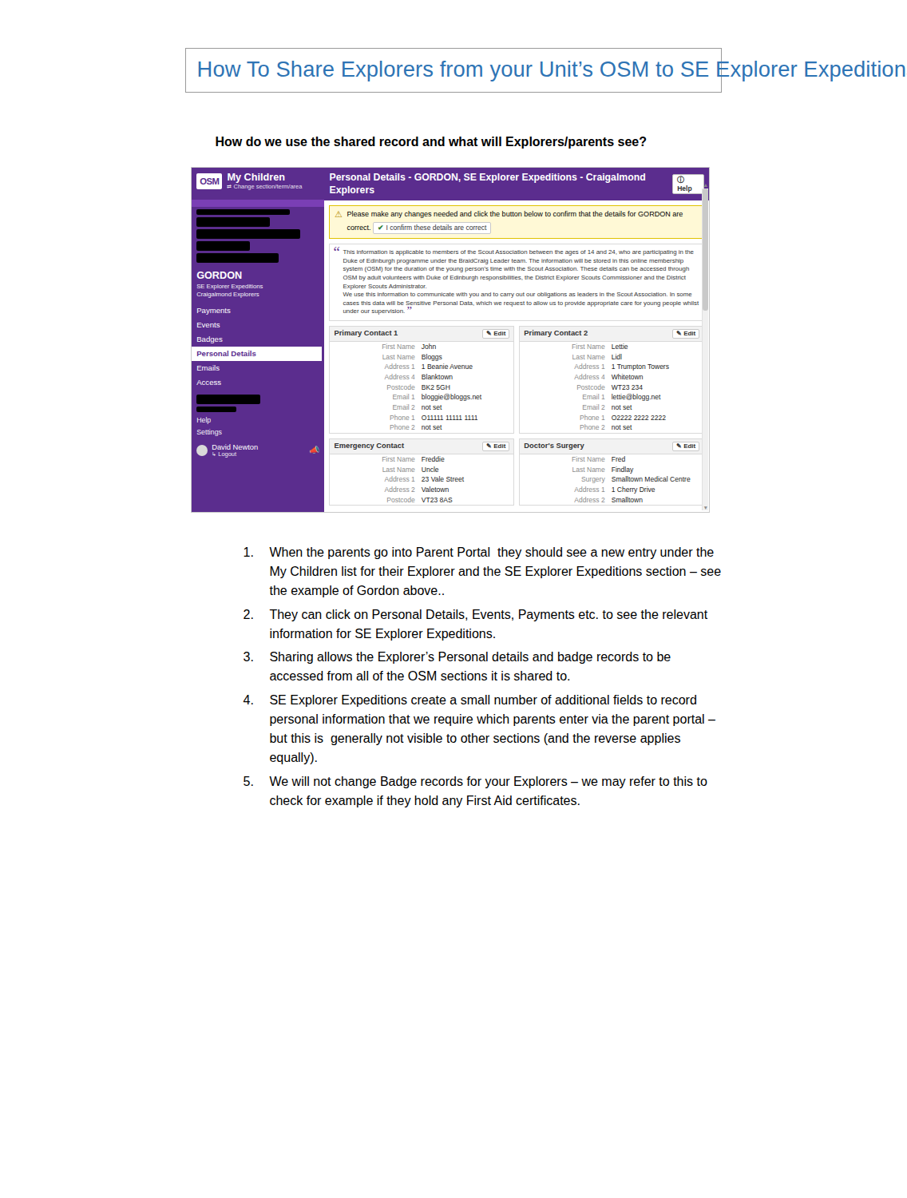How To Share Explorers from your Unit’s OSM to SE Explorer Expeditions
How do we use the shared record and what will Explorers/parents see?
OSM My Children⇄ Change section/term/area
GORDON
SE Explorer Expeditions
Craigalmond Explorers
Payments
Events
Badges
Personal Details
Emails
Access
Help
Settings
David Newton↳ Logout 📣
Personal Details - GORDON, SE Explorer Expeditions - Craigalmond Explorers ⓘ Help
⚠ Please make any changes needed and click the button below to confirm that the details for GORDON are correct. ✔ I confirm these details are correct
This information is applicable to members of the Scout Association between the ages of 14 and 24, who are participating in the Duke of Edinburgh programme under the BraidCraig Leader team. The information will be stored in this online membership system (OSM) for the duration of the young person's time with the Scout Association. These details can be accessed through OSM by adult volunteers with Duke of Edinburgh responsibilities, the District Explorer Scouts Commissioner and the District Explorer Scouts Administrator.
We use this information to communicate with you and to carry out our obligations as leaders in the Scout Association. In some cases this data will be Sensitive Personal Data, which we request to allow us to provide appropriate care for young people whilst under our supervision. ”
Primary Contact 1 ✎ Edit
| First Name | John |
| Last Name | Bloggs |
| Address 1 | 1 Beanie Avenue |
| Address 4 | Blanktown |
| Postcode | BK2 5GH |
| Email 1 | bloggie@bloggs.net |
| Email 2 | not set |
| Phone 1 | O11111 11111 1111 |
| Phone 2 | not set |
Primary Contact 2 ✎ Edit
| First Name | Lettie |
| Last Name | Lidl |
| Address 1 | 1 Trumpton Towers |
| Address 4 | Whitetown |
| Postcode | WT23 234 |
| Email 1 | lettie@blogg.net |
| Email 2 | not set |
| Phone 1 | O2222 2222 2222 |
| Phone 2 | not set |
Emergency Contact ✎ Edit
| First Name | Freddie |
| Last Name | Uncle |
| Address 1 | 23 Vale Street |
| Address 2 | Valetown |
| Postcode | VT23 8AS |
Doctor's Surgery ✎ Edit
| First Name | Fred |
| Last Name | Findlay |
| Surgery | Smalltown Medical Centre |
| Address 1 | 1 Cherry Drive |
| Address 2 | Smalltown |
▲
▼
When the parents go into Parent Portal they should see a new entry under the My Children list for their Explorer and the SE Explorer Expeditions section – see the example of Gordon above..
They can click on Personal Details, Events, Payments etc. to see the relevant information for SE Explorer Expeditions.
Sharing allows the Explorer’s Personal details and badge records to be accessed from all of the OSM sections it is shared to.
SE Explorer Expeditions create a small number of additional fields to record personal information that we require which parents enter via the parent portal – but this is generally not visible to other sections (and the reverse applies equally).
We will not change Badge records for your Explorers – we may refer to this to check for example if they hold any First Aid certificates.